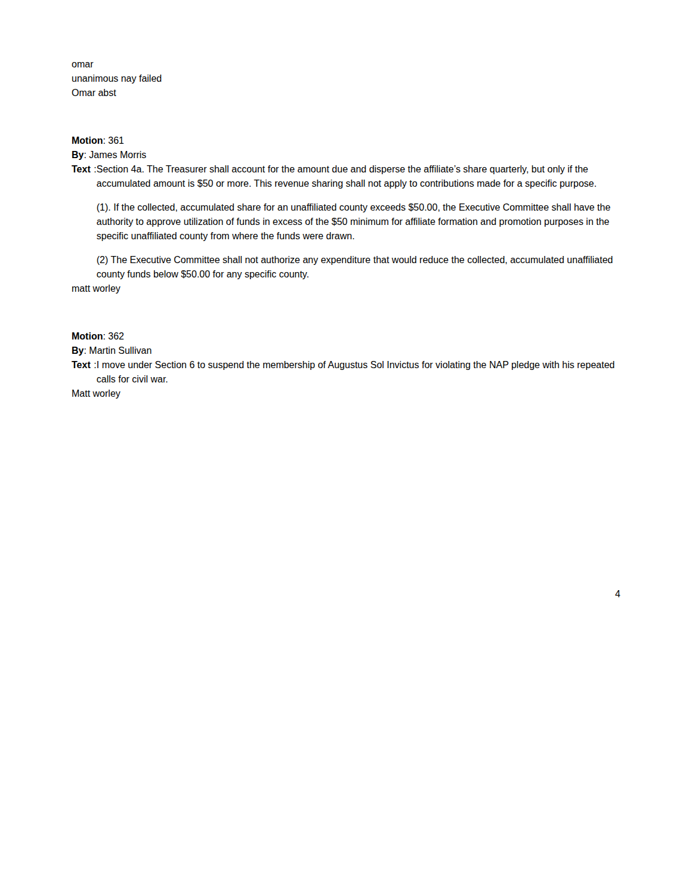omar
unanimous nay failed
Omar abst
Motion: 361
By: James Morris
Text:
Section 4a. The Treasurer shall account for the amount due and disperse the affiliate’s share quarterly, but only if the accumulated amount is $50 or more. This revenue sharing shall not apply to contributions made for a specific purpose.
(1). If the collected, accumulated share for an unaffiliated county exceeds $50.00, the Executive Committee shall have the authority to approve utilization of funds in excess of the $50 minimum for affiliate formation and promotion purposes in the specific unaffiliated county from where the funds were drawn.
(2) The Executive Committee shall not authorize any expenditure that would reduce the collected, accumulated unaffiliated county funds below $50.00 for any specific county.
matt worley
Motion: 362
By: Martin Sullivan
Text:
I move under Section 6 to suspend the membership of Augustus Sol Invictus for violating the NAP pledge with his repeated calls for civil war.
Matt worley
4